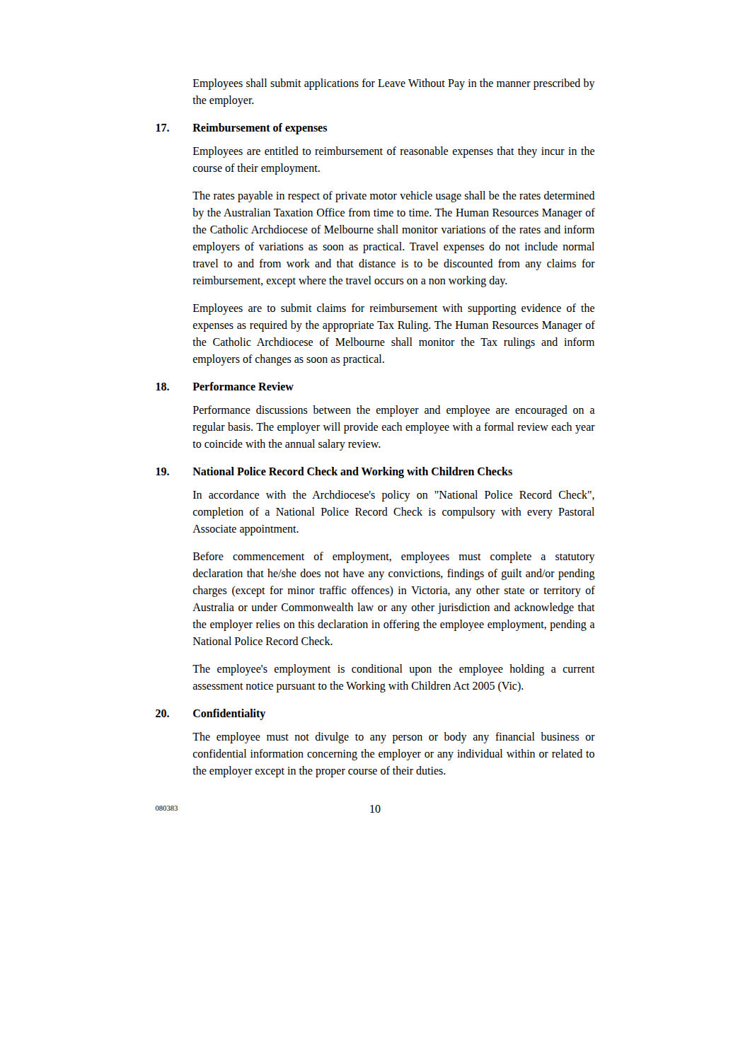Employees shall submit applications for Leave Without Pay in the manner prescribed by the employer.
17.
Reimbursement of expenses
Employees are entitled to reimbursement of reasonable expenses that they incur in the course of their employment.
The rates payable in respect of private motor vehicle usage shall be the rates determined by the Australian Taxation Office from time to time. The Human Resources Manager of the Catholic Archdiocese of Melbourne shall monitor variations of the rates and inform employers of variations as soon as practical. Travel expenses do not include normal travel to and from work and that distance is to be discounted from any claims for reimbursement, except where the travel occurs on a non working day.
Employees are to submit claims for reimbursement with supporting evidence of the expenses as required by the appropriate Tax Ruling. The Human Resources Manager of the Catholic Archdiocese of Melbourne shall monitor the Tax rulings and inform employers of changes as soon as practical.
18.
Performance Review
Performance discussions between the employer and employee are encouraged on a regular basis. The employer will provide each employee with a formal review each year to coincide with the annual salary review.
19.
National Police Record Check and Working with Children Checks
In accordance with the Archdiocese's policy on "National Police Record Check", completion of a National Police Record Check is compulsory with every Pastoral Associate appointment.
Before commencement of employment, employees must complete a statutory declaration that he/she does not have any convictions, findings of guilt and/or pending charges (except for minor traffic offences) in Victoria, any other state or territory of Australia or under Commonwealth law or any other jurisdiction and acknowledge that the employer relies on this declaration in offering the employee employment, pending a National Police Record Check.
The employee's employment is conditional upon the employee holding a current assessment notice pursuant to the Working with Children Act 2005 (Vic).
20.
Confidentiality
The employee must not divulge to any person or body any financial business or confidential information concerning the employer or any individual within or related to the employer except in the proper course of their duties.
080383
10